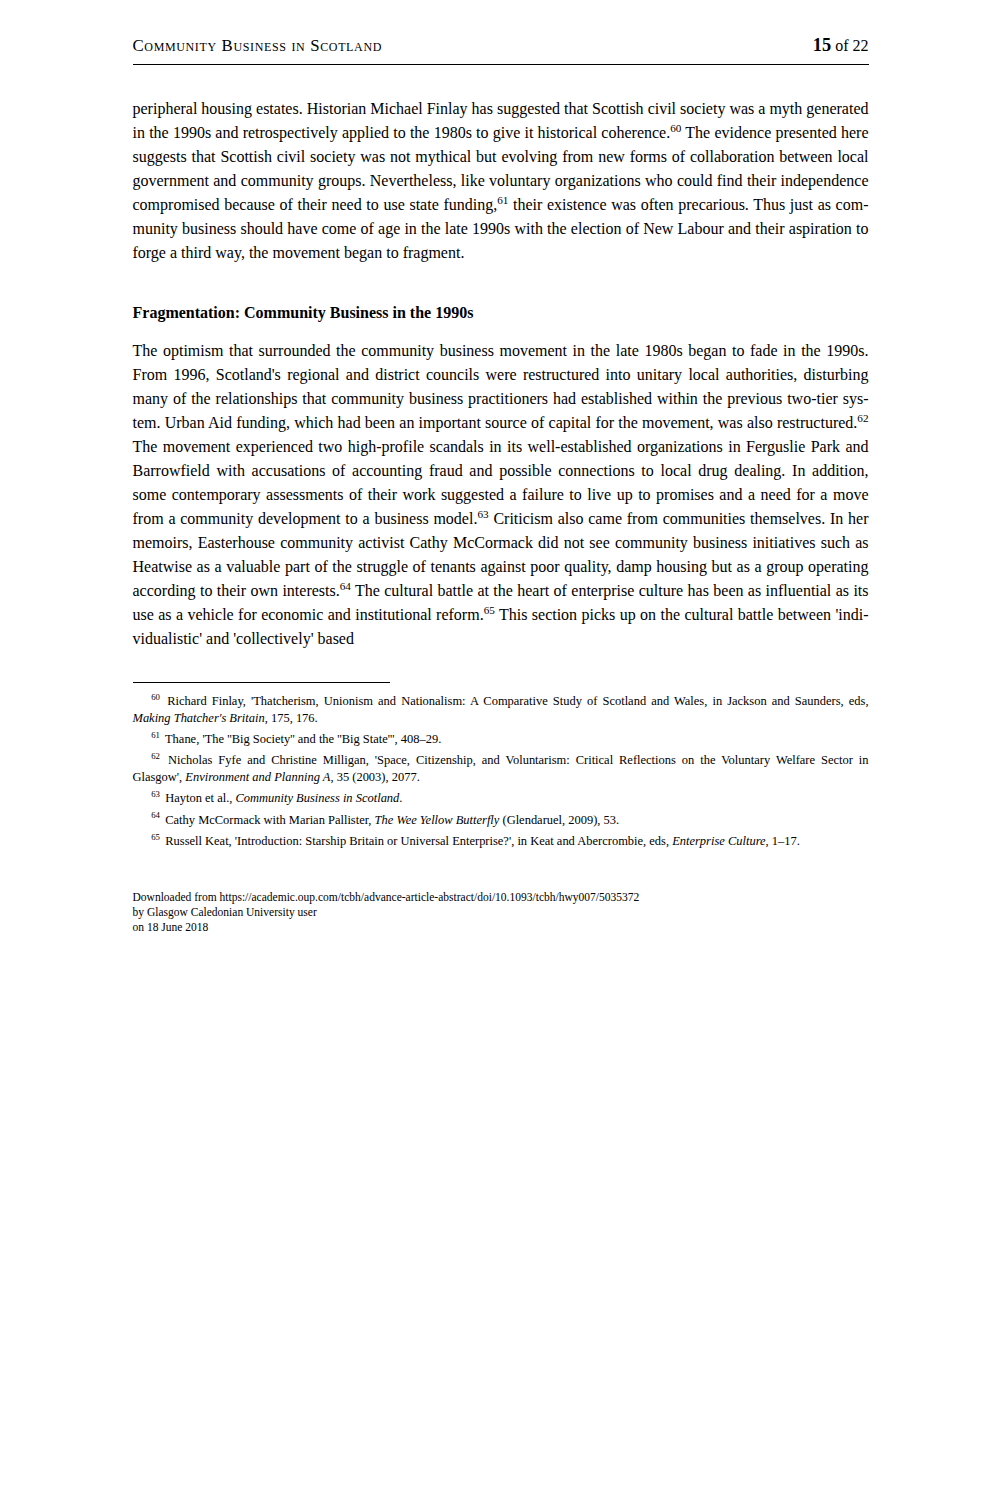Community Business in Scotland 15 of 22
peripheral housing estates. Historian Michael Finlay has suggested that Scottish civil society was a myth generated in the 1990s and retrospectively applied to the 1980s to give it historical coherence.60 The evidence presented here suggests that Scottish civil society was not mythical but evolving from new forms of collaboration between local government and community groups. Nevertheless, like voluntary organizations who could find their independence compromised because of their need to use state funding,61 their existence was often precarious. Thus just as community business should have come of age in the late 1990s with the election of New Labour and their aspiration to forge a third way, the movement began to fragment.
Fragmentation: Community Business in the 1990s
The optimism that surrounded the community business movement in the late 1980s began to fade in the 1990s. From 1996, Scotland's regional and district councils were restructured into unitary local authorities, disturbing many of the relationships that community business practitioners had established within the previous two-tier system. Urban Aid funding, which had been an important source of capital for the movement, was also restructured.62 The movement experienced two high-profile scandals in its well-established organizations in Ferguslie Park and Barrowfield with accusations of accounting fraud and possible connections to local drug dealing. In addition, some contemporary assessments of their work suggested a failure to live up to promises and a need for a move from a community development to a business model.63 Criticism also came from communities themselves. In her memoirs, Easterhouse community activist Cathy McCormack did not see community business initiatives such as Heatwise as a valuable part of the struggle of tenants against poor quality, damp housing but as a group operating according to their own interests.64 The cultural battle at the heart of enterprise culture has been as influential as its use as a vehicle for economic and institutional reform.65 This section picks up on the cultural battle between 'individualistic' and 'collectively' based
60 Richard Finlay, 'Thatcherism, Unionism and Nationalism: A Comparative Study of Scotland and Wales, in Jackson and Saunders, eds, Making Thatcher's Britain, 175, 176.
61 Thane, 'The ''Big Society'' and the ''Big State''', 408–29.
62 Nicholas Fyfe and Christine Milligan, 'Space, Citizenship, and Voluntarism: Critical Reflections on the Voluntary Welfare Sector in Glasgow', Environment and Planning A, 35 (2003), 2077.
63 Hayton et al., Community Business in Scotland.
64 Cathy McCormack with Marian Pallister, The Wee Yellow Butterfly (Glendaruel, 2009), 53.
65 Russell Keat, 'Introduction: Starship Britain or Universal Enterprise?', in Keat and Abercrombie, eds, Enterprise Culture, 1–17.
Downloaded from https://academic.oup.com/tcbh/advance-article-abstract/doi/10.1093/tcbh/hwy007/5035372
by Glasgow Caledonian University user
on 18 June 2018